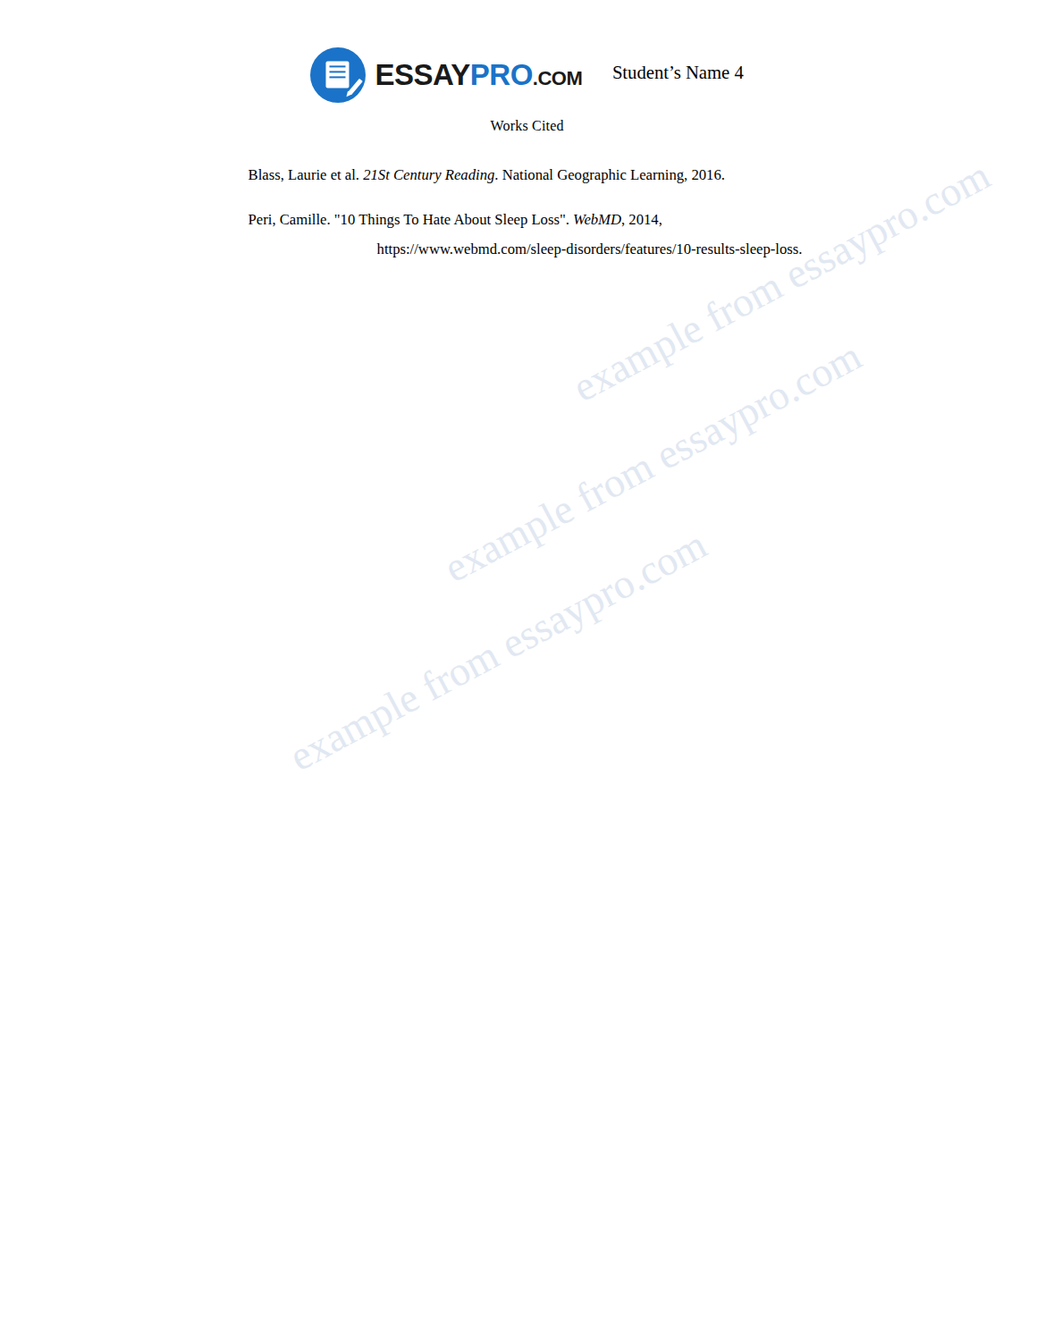ESSAY PRO.COM
Student’s Name 4
Works Cited
Blass, Laurie et al. 21St Century Reading. National Geographic Learning, 2016.
Peri, Camille. "10 Things To Hate About Sleep Loss". WebMD, 2014, https://www.webmd.com/sleep-disorders/features/10-results-sleep-loss.
example from essaypro.com
example from essaypro.com
example from essaypro.com